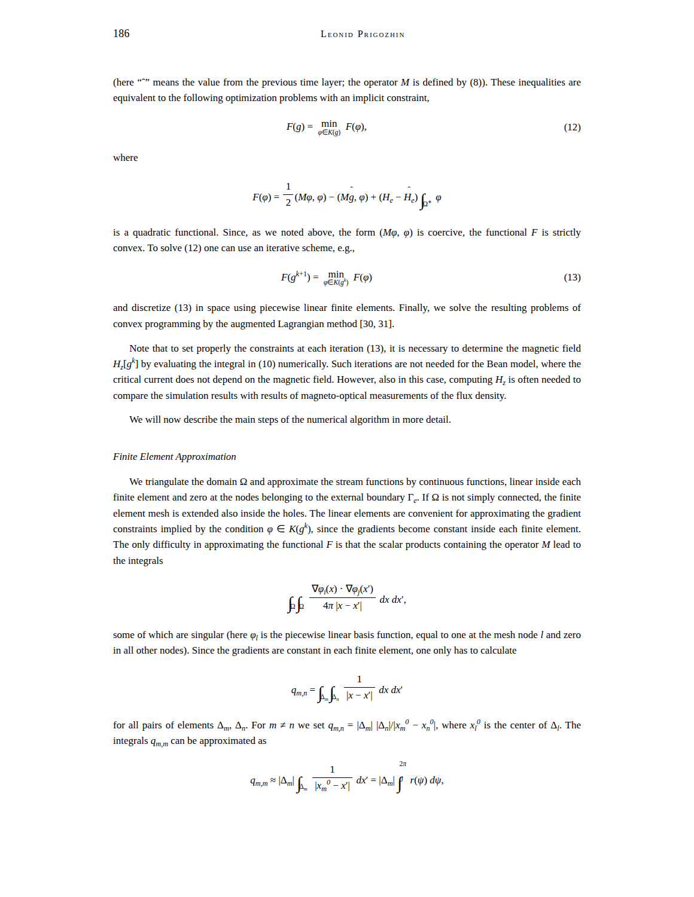186 Leonid Prigozhin
(here “ˆ” means the value from the previous time layer; the operator M is defined by (8)). These inequalities are equivalent to the following optimization problems with an implicit constraint,
F(g) = min φ∈K(g) F(φ), (12)
where
F(φ) = 12(Mφ, φ) − (Mˆg, φ) + (He − ˆHe) ∫Ω∗ φ
is a quadratic functional. Since, as we noted above, the form (Mφ, φ) is coercive, the functional F is strictly convex. To solve (12) one can use an iterative scheme, e.g.,
F(gk+1) = min φ∈K(gk) F(φ) (13)
and discretize (13) in space using piecewise linear finite elements. Finally, we solve the resulting problems of convex programming by the augmented Lagrangian method [30, 31].
Note that to set properly the constraints at each iteration (13), it is necessary to determine the magnetic field Hz[gk] by evaluating the integral in (10) numerically. Such iterations are not needed for the Bean model, where the critical current does not depend on the magnetic field. However, also in this case, computing Hz is often needed to compare the simulation results with results of magneto-optical measurements of the flux density.
We will now describe the main steps of the numerical algorithm in more detail.
Finite Element Approximation
We triangulate the domain Ω and approximate the stream functions by continuous functions, linear inside each finite element and zero at the nodes belonging to the external boundary Γe. If Ω is not simply connected, the finite element mesh is extended also inside the holes. The linear elements are convenient for approximating the gradient constraints implied by the condition φ ∈ K(gk), since the gradients become constant inside each finite element. The only difficulty in approximating the functional F is that the scalar products containing the operator M lead to the integrals
∫Ω∫Ω ∇φi(x) · ∇φj(x′) 4π |x − x′| dx dx′,
some of which are singular (here φl is the piecewise linear basis function, equal to one at the mesh node l and zero in all other nodes). Since the gradients are constant in each finite element, one only has to calculate
qm,n = ∫Δm∫Δn 1|x − x′| dx dx′
for all pairs of elements Δm, Δn. For m ≠ n we set qm,n = |Δm| |Δn|/|xm0 − xn0|, where xl0 is the center of Δl. The integrals qm,m can be approximated as
qm,m ≈ |Δm| ∫Δm 1|xm0 − x′| dx′ = |Δm| ∫2π 0 r(ψ) dψ,